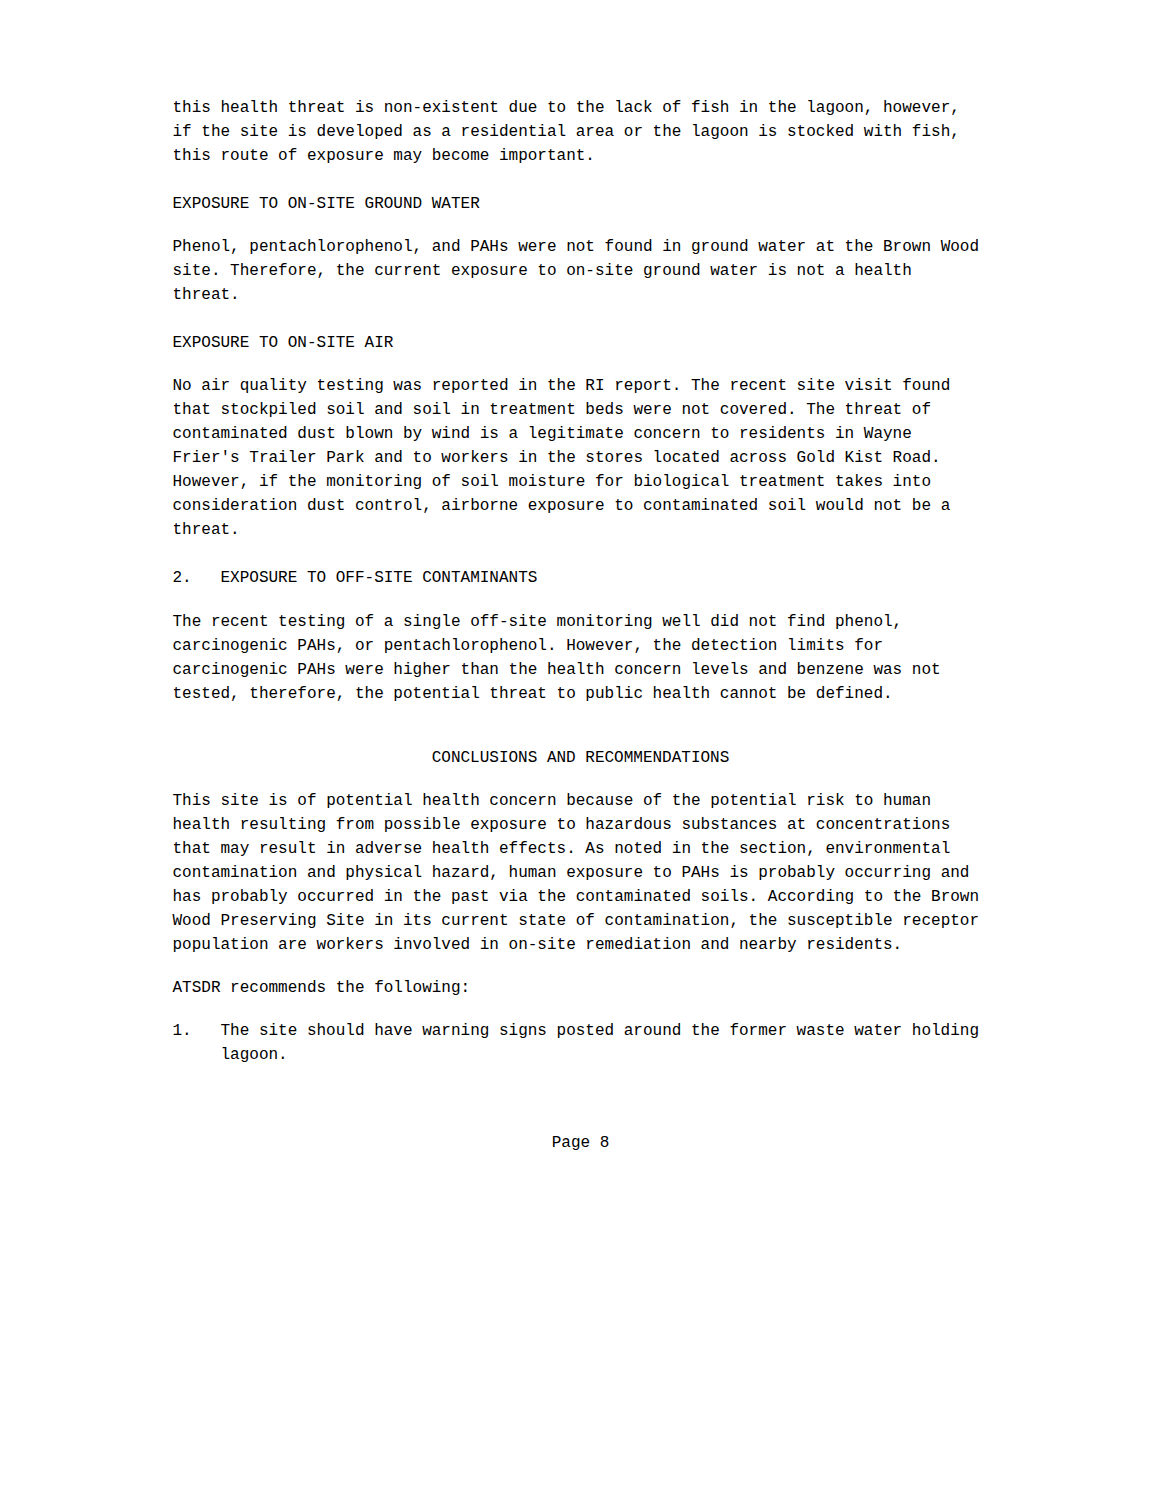this health threat is non-existent due to the lack of fish in the lagoon, however, if the site is developed as a residential area or the lagoon is stocked with fish, this route of exposure may become important.
Exposure to On-Site Ground Water
Phenol, pentachlorophenol, and PAHs were not found in ground water at the Brown Wood site. Therefore, the current exposure to on-site ground water is not a health threat.
Exposure to On-Site Air
No air quality testing was reported in the RI report. The recent site visit found that stockpiled soil and soil in treatment beds were not covered. The threat of contaminated dust blown by wind is a legitimate concern to residents in Wayne Frier's Trailer Park and to workers in the stores located across Gold Kist Road. However, if the monitoring of soil moisture for biological treatment takes into consideration dust control, airborne exposure to contaminated soil would not be a threat.
2. EXPOSURE TO OFF-SITE CONTAMINANTS
The recent testing of a single off-site monitoring well did not find phenol, carcinogenic PAHs, or pentachlorophenol. However, the detection limits for carcinogenic PAHs were higher than the health concern levels and benzene was not tested, therefore, the potential threat to public health cannot be defined.
Conclusions and Recommendations
This site is of potential health concern because of the potential risk to human health resulting from possible exposure to hazardous substances at concentrations that may result in adverse health effects. As noted in the section, environmental contamination and physical hazard, human exposure to PAHs is probably occurring and has probably occurred in the past via the contaminated soils. According to the Brown Wood Preserving Site in its current state of contamination, the susceptible receptor population are workers involved in on-site remediation and nearby residents.
ATSDR recommends the following:
The site should have warning signs posted around the former waste water holding lagoon.
Page 8